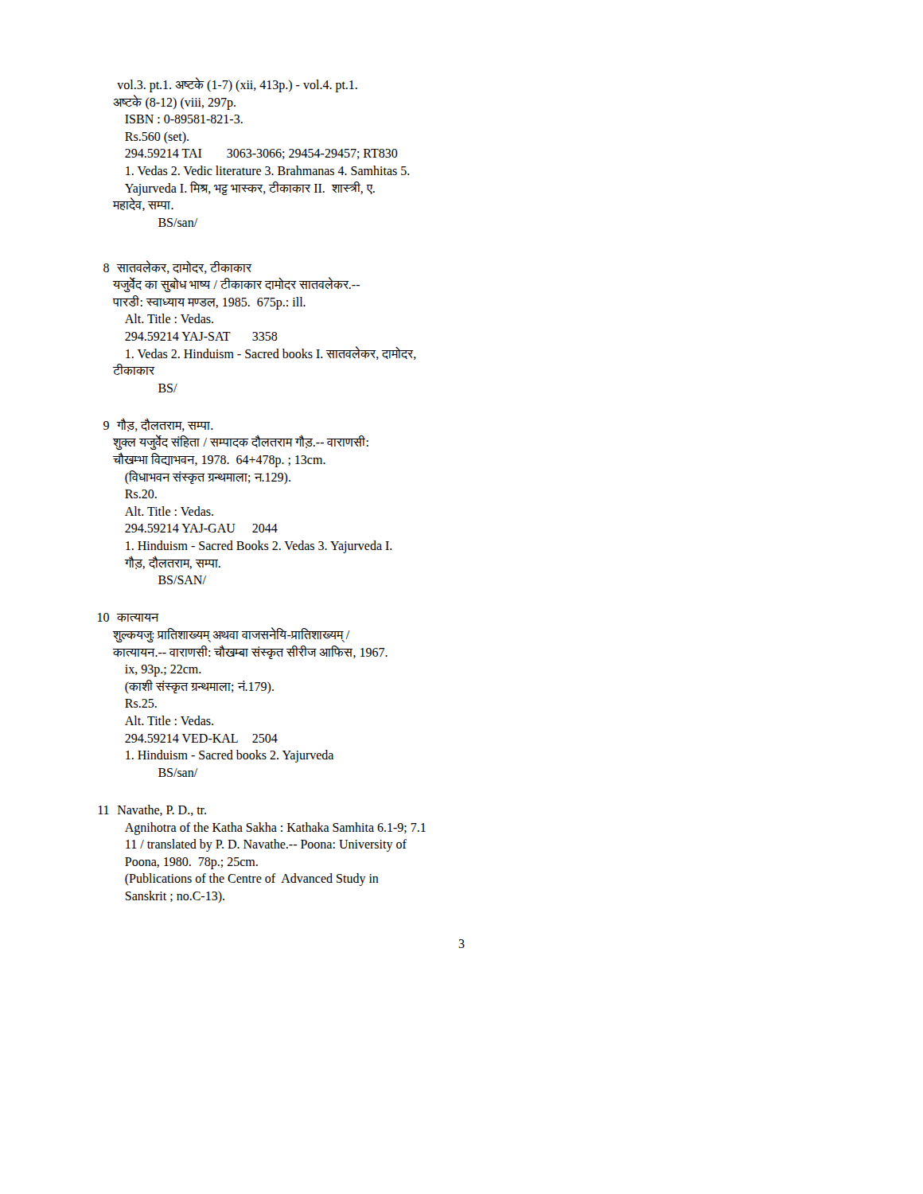vol.3. pt.1. अष्टके (1-7) (xii, 413p.) - vol.4. pt.1.
अष्टके (8-12) (viii, 297p.
ISBN : 0-89581-821-3.
Rs.560 (set).
294.59214 TAI 3063-3066; 29454-29457; RT830
1. Vedas 2. Vedic literature 3. Brahmanas 4. Samhitas 5.
Yajurveda I. मिश्र, भट्ट भास्कर, टीकाकार II. शास्त्री, ए.
महादेव, सम्पा.
BS/san/
8
सातवलेकर, दामोदर, टीकाकार
यजुर्वेद का सुबोध भाष्य / टीकाकार दामोदर सातवलेकर.--
पारडी: स्वाध्याय मण्डल, 1985. 675p.: ill.
Alt. Title : Vedas.
294.59214 YAJ-SAT 3358
1. Vedas 2. Hinduism - Sacred books I. सातवलेकर, दामोदर,
टीकाकार
BS/
9
गौड़, दौलतराम, सम्पा.
शुक्ल यजुर्वेद संहिता / सम्पादक दौलतराम गौड़.-- वाराणसी:
चौखम्भा विद्याभवन, 1978. 64+478p. ; 13cm.
(विधाभवन संस्कृत ग्रन्थमाला; न.129).
Rs.20.
Alt. Title : Vedas.
294.59214 YAJ-GAU 2044
1. Hinduism - Sacred Books 2. Vedas 3. Yajurveda I.
गौड़, दौलतराम, सम्पा.
BS/SAN/
10
कात्यायन
शुल्कयजुः प्रातिशाख्यम् अथवा वाजसनेयि-प्रातिशाख्यम् /
कात्यायन.-- वाराणसी: चौखम्बा संस्कृत सीरीज आफिस, 1967.
ix, 93p.; 22cm.
(काशी संस्कृत ग्रन्थमाला; नं.179).
Rs.25.
Alt. Title : Vedas.
294.59214 VED-KAL 2504
1. Hinduism - Sacred books 2. Yajurveda
BS/san/
11
Navathe, P. D., tr.
Agnihotra of the Katha Sakha : Kathaka Samhita 6.1-9; 7.1
11 / translated by P. D. Navathe.-- Poona: University of
Poona, 1980. 78p.; 25cm.
(Publications of the Centre of Advanced Study in
Sanskrit ; no.C-13).
3